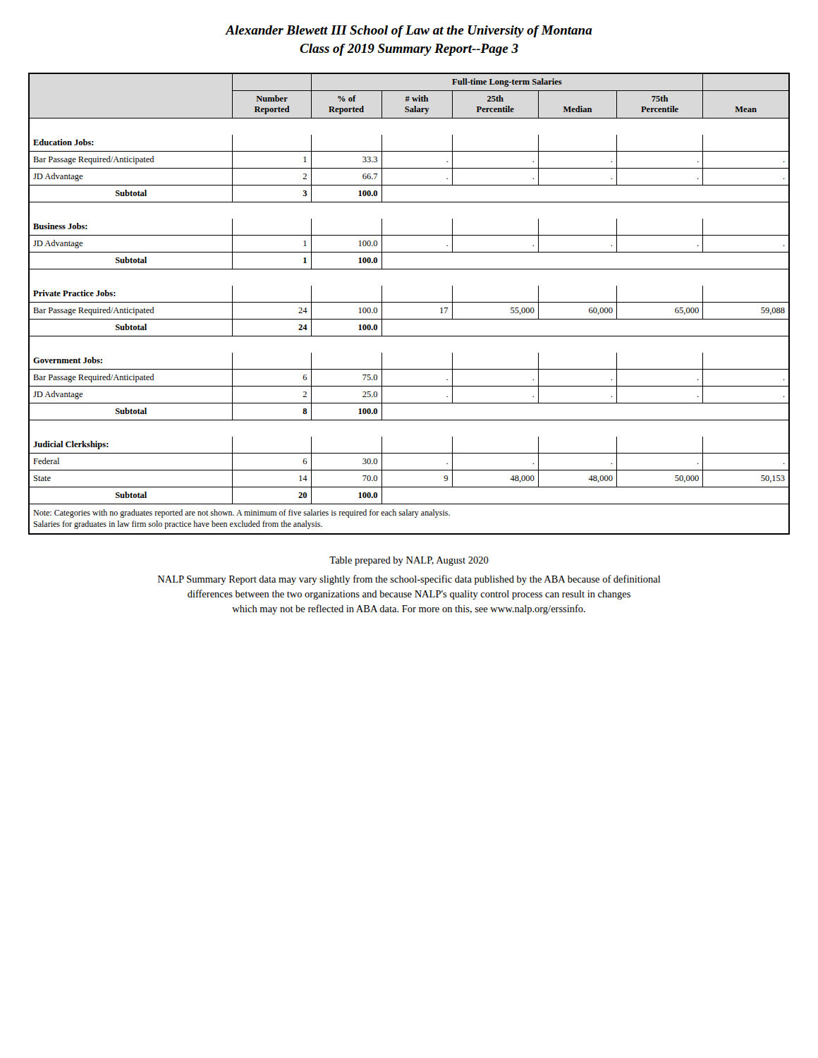Alexander Blewett III School of Law at the University of Montana
Class of 2019 Summary Report--Page 3
| | | Full-time Long-term Salaries | |
| --- | --- | --- | --- |
| | Number Reported | % of Reported | # with Salary | 25th Percentile | Median | 75th Percentile | Mean |
| Education Jobs: | | | | | | | |
| Bar Passage Required/Anticipated | 1 | 33.3 | . | . | . | . | . |
| JD Advantage | 2 | 66.7 | . | . | . | . | . |
| Subtotal | 3 | 100.0 | |
| Business Jobs: | | | | | | | |
| JD Advantage | 1 | 100.0 | . | . | . | . | . |
| Subtotal | 1 | 100.0 | |
| Private Practice Jobs: | | | | | | | |
| Bar Passage Required/Anticipated | 24 | 100.0 | 17 | 55,000 | 60,000 | 65,000 | 59,088 |
| Subtotal | 24 | 100.0 | |
| Government Jobs: | | | | | | | |
| Bar Passage Required/Anticipated | 6 | 75.0 | . | . | . | . | . |
| JD Advantage | 2 | 25.0 | . | . | . | . | . |
| Subtotal | 8 | 100.0 | |
| Judicial Clerkships: | | | | | | | |
| Federal | 6 | 30.0 | . | . | . | . | . |
| State | 14 | 70.0 | 9 | 48,000 | 48,000 | 50,000 | 50,153 |
| Subtotal | 20 | 100.0 | |
| Note: Categories with no graduates reported are not shown. A minimum of five salaries is required for each salary analysis. Salaries for graduates in law firm solo practice have been excluded from the analysis. |
Table prepared by NALP, August 2020
NALP Summary Report data may vary slightly from the school-specific data published by the ABA because of definitional
differences between the two organizations and because NALP's quality control process can result in changes
which may not be reflected in ABA data. For more on this, see www.nalp.org/erssinfo.